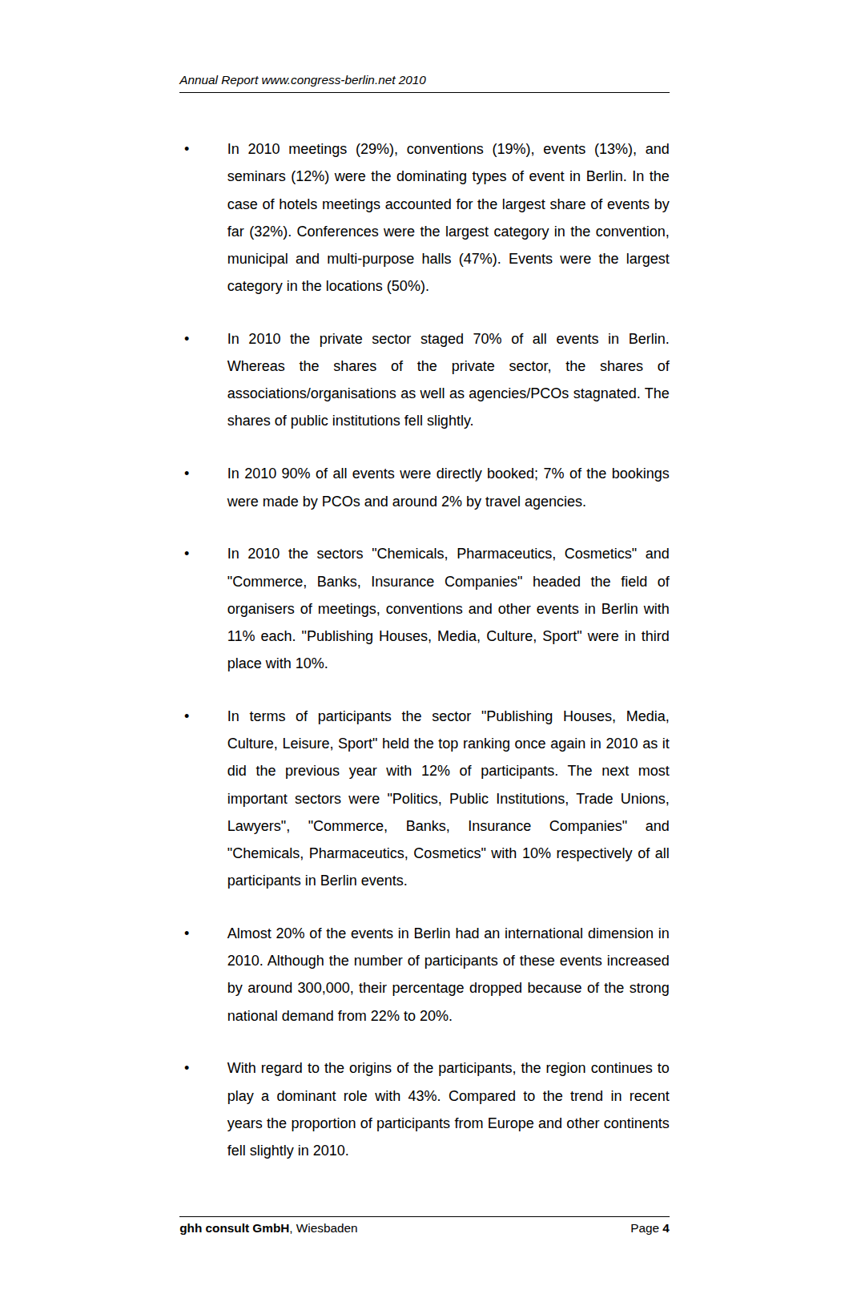Annual Report www.congress-berlin.net 2010
In 2010 meetings (29%), conventions (19%), events (13%), and seminars (12%) were the dominating types of event in Berlin. In the case of hotels meetings accounted for the largest share of events by far (32%). Conferences were the largest category in the convention, municipal and multi-purpose halls (47%). Events were the largest category in the locations (50%).
In 2010 the private sector staged 70% of all events in Berlin. Whereas the shares of the private sector, the shares of associations/organisations as well as agencies/PCOs stagnated. The shares of public institutions fell slightly.
In 2010 90% of all events were directly booked; 7% of the bookings were made by PCOs and around 2% by travel agencies.
In 2010 the sectors "Chemicals, Pharmaceutics, Cosmetics" and "Commerce, Banks, Insurance Companies" headed the field of organisers of meetings, conventions and other events in Berlin with 11% each. "Publishing Houses, Media, Culture, Sport" were in third place with 10%.
In terms of participants the sector "Publishing Houses, Media, Culture, Leisure, Sport" held the top ranking once again in 2010 as it did the previous year with 12% of participants. The next most important sectors were "Politics, Public Institutions, Trade Unions, Lawyers", "Commerce, Banks, Insurance Companies" and "Chemicals, Pharmaceutics, Cosmetics" with 10% respectively of all participants in Berlin events.
Almost 20% of the events in Berlin had an international dimension in 2010. Although the number of participants of these events increased by around 300,000, their percentage dropped because of the strong national demand from 22% to 20%.
With regard to the origins of the participants, the region continues to play a dominant role with 43%. Compared to the trend in recent years the proportion of participants from Europe and other continents fell slightly in 2010.
ghh consult GmbH, Wiesbaden
Page 4